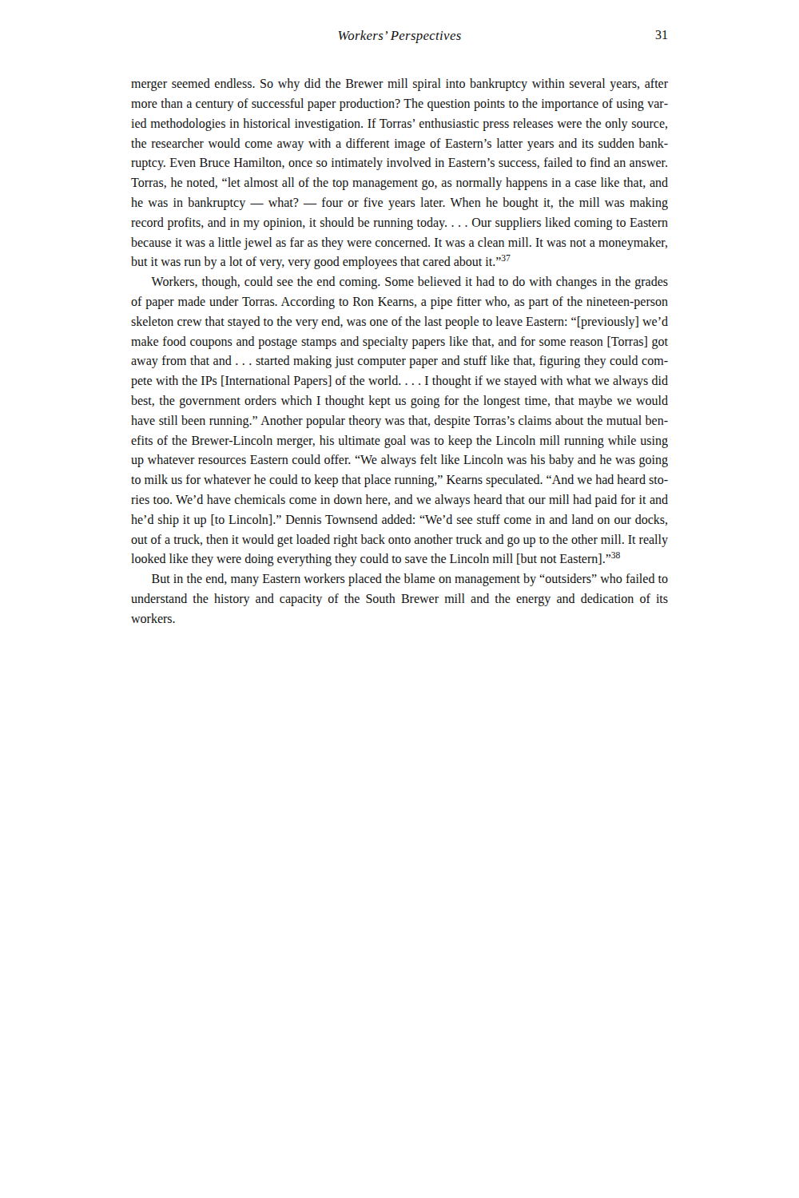Workers’ Perspectives
31
merger seemed endless. So why did the Brewer mill spiral into bankruptcy within several years, after more than a century of successful paper production? The question points to the importance of using varied methodologies in historical investigation. If Torras’ enthusiastic press releases were the only source, the researcher would come away with a different image of Eastern’s latter years and its sudden bankruptcy. Even Bruce Hamilton, once so intimately involved in Eastern’s success, failed to find an answer. Torras, he noted, “let almost all of the top management go, as normally happens in a case like that, and he was in bankruptcy — what? — four or five years later. When he bought it, the mill was making record profits, and in my opinion, it should be running today. . . . Our suppliers liked coming to Eastern because it was a little jewel as far as they were concerned. It was a clean mill. It was not a moneymaker, but it was run by a lot of very, very good employees that cared about it.”37
Workers, though, could see the end coming. Some believed it had to do with changes in the grades of paper made under Torras. According to Ron Kearns, a pipe fitter who, as part of the nineteen-person skeleton crew that stayed to the very end, was one of the last people to leave Eastern: “[previously] we’d make food coupons and postage stamps and specialty papers like that, and for some reason [Torras] got away from that and . . . started making just computer paper and stuff like that, figuring they could compete with the IPs [International Papers] of the world. . . . I thought if we stayed with what we always did best, the government orders which I thought kept us going for the longest time, that maybe we would have still been running.” Another popular theory was that, despite Torras’s claims about the mutual benefits of the Brewer-Lincoln merger, his ultimate goal was to keep the Lincoln mill running while using up whatever resources Eastern could offer. “We always felt like Lincoln was his baby and he was going to milk us for whatever he could to keep that place running,” Kearns speculated. “And we had heard stories too. We’d have chemicals come in down here, and we always heard that our mill had paid for it and he’d ship it up [to Lincoln].” Dennis Townsend added: “We’d see stuff come in and land on our docks, out of a truck, then it would get loaded right back onto another truck and go up to the other mill. It really looked like they were doing everything they could to save the Lincoln mill [but not Eastern].”38
But in the end, many Eastern workers placed the blame on management by “outsiders” who failed to understand the history and capacity of the South Brewer mill and the energy and dedication of its workers.